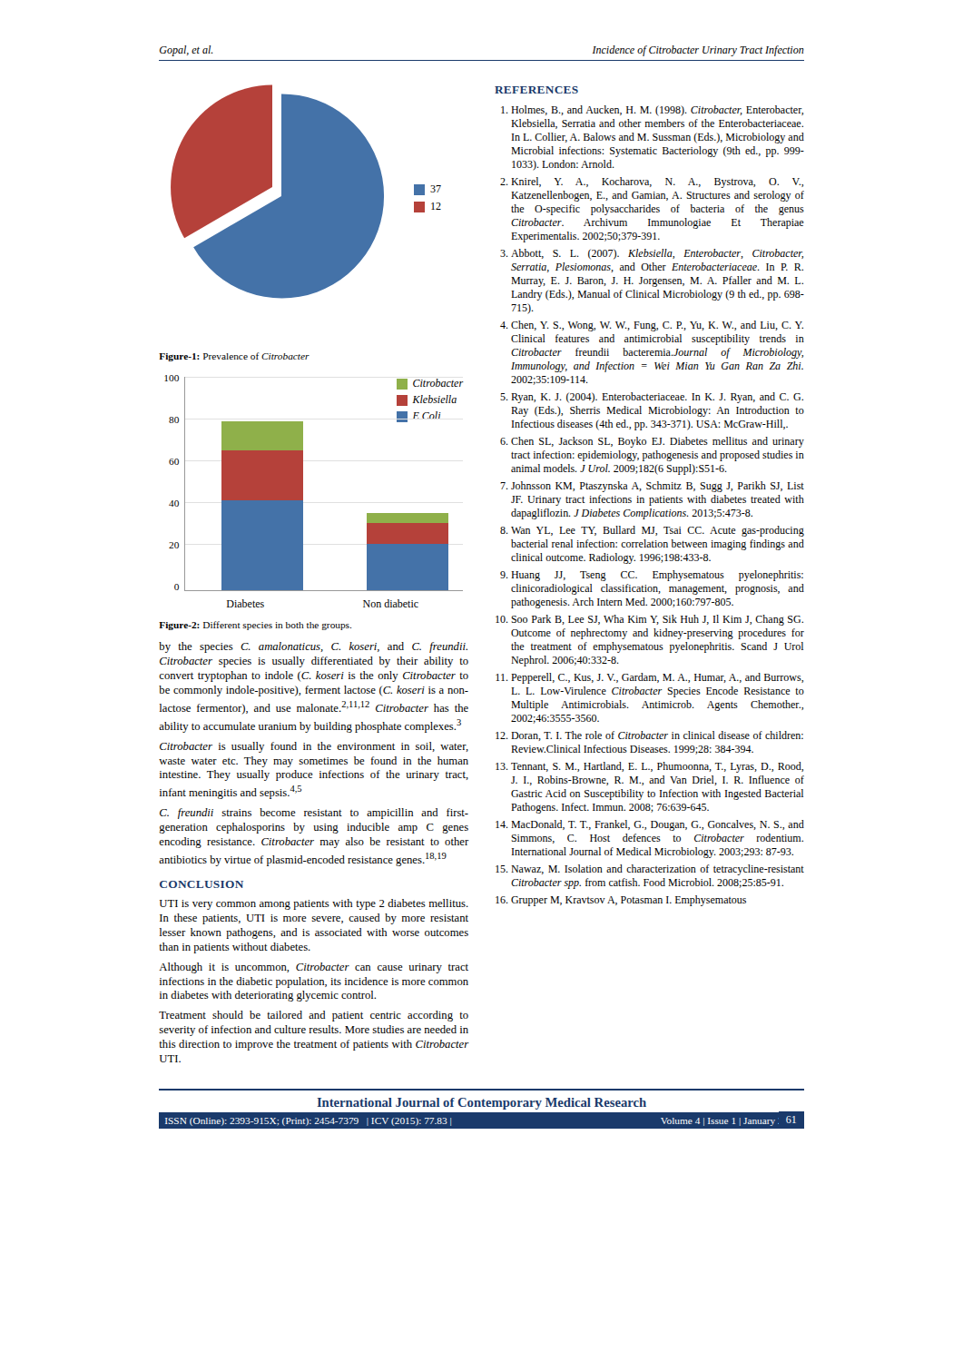Gopal, et al.
Incidence of Citrobacter Urinary Tract Infection
37
12
Figure-1: Prevalence of Citrobacter
Citrobacter
Klebsiella
E Coli
100
80
60
40
20
0
Diabetes
Non diabetic
Figure-2: Different species in both the groups.
by the species C. amalonaticus, C. koseri, and C. freundii. Citrobacter species is usually differentiated by their ability to convert tryptophan to indole (C. koseri is the only Citrobacter to be commonly indole-positive), ferment lactose (C. koseri is a non-lactose fermentor), and use malonate.2,11,12 Citrobacter has the ability to accumulate uranium by building phosphate complexes.3
Citrobacter is usually found in the environment in soil, water, waste water etc. They may sometimes be found in the human intestine. They usually produce infections of the urinary tract, infant meningitis and sepsis.4,5
C. freundii strains become resistant to ampicillin and first-generation cephalosporins by using inducible amp C genes encoding resistance. Citrobacter may also be resistant to other antibiotics by virtue of plasmid-encoded resistance genes.18,19
CONCLUSION
UTI is very common among patients with type 2 diabetes mellitus. In these patients, UTI is more severe, caused by more resistant lesser known pathogens, and is associated with worse outcomes than in patients without diabetes.
Although it is uncommon, Citrobacter can cause urinary tract infections in the diabetic population, its incidence is more common in diabetes with deteriorating glycemic control.
Treatment should be tailored and patient centric according to severity of infection and culture results. More studies are needed in this direction to improve the treatment of patients with Citrobacter UTI.
REFERENCES
Holmes, B., and Aucken, H. M. (1998). Citrobacter, Enterobacter, Klebsiella, Serratia and other members of the Enterobacteriaceae. In L. Collier, A. Balows and M. Sussman (Eds.), Microbiology and Microbial infections: Systematic Bacteriology (9th ed., pp. 999-1033). London: Arnold.
Knirel, Y. A., Kocharova, N. A., Bystrova, O. V., Katzenellenbogen, E., and Gamian, A. Structures and serology of the O-specific polysaccharides of bacteria of the genus Citrobacter. Archivum Immunologiae Et Therapiae Experimentalis. 2002;50;379-391.
Abbott, S. L. (2007). Klebsiella, Enterobacter, Citrobacter, Serratia, Plesiomonas, and Other Enterobacteriaceae. In P. R. Murray, E. J. Baron, J. H. Jorgensen, M. A. Pfaller and M. L. Landry (Eds.), Manual of Clinical Microbiology (9 th ed., pp. 698-715).
Chen, Y. S., Wong, W. W., Fung, C. P., Yu, K. W., and Liu, C. Y. Clinical features and antimicrobial susceptibility trends in Citrobacter freundii bacteremia.Journal of Microbiology, Immunology, and Infection = Wei Mian Yu Gan Ran Za Zhi. 2002;35:109-114.
Ryan, K. J. (2004). Enterobacteriaceae. In K. J. Ryan, and C. G. Ray (Eds.), Sherris Medical Microbiology: An Introduction to Infectious diseases (4th ed., pp. 343-371). USA: McGraw-Hill,.
Chen SL, Jackson SL, Boyko EJ. Diabetes mellitus and urinary tract infection: epidemiology, pathogenesis and proposed studies in animal models. J Urol. 2009;182(6 Suppl):S51-6.
Johnsson KM, Ptaszynska A, Schmitz B, Sugg J, Parikh SJ, List JF. Urinary tract infections in patients with diabetes treated with dapagliflozin. J Diabetes Complications. 2013;5:473-8.
Wan YL, Lee TY, Bullard MJ, Tsai CC. Acute gas-producing bacterial renal infection: correlation between imaging findings and clinical outcome. Radiology. 1996;198:433-8.
Huang JJ, Tseng CC. Emphysematous pyelonephritis: clinicoradiological classification, management, prognosis, and pathogenesis. Arch Intern Med. 2000;160:797-805.
Soo Park B, Lee SJ, Wha Kim Y, Sik Huh J, Il Kim J, Chang SG. Outcome of nephrectomy and kidney-preserving procedures for the treatment of emphysematous pyelonephritis. Scand J Urol Nephrol. 2006;40:332-8.
Pepperell, C., Kus, J. V., Gardam, M. A., Humar, A., and Burrows, L. L. Low-Virulence Citrobacter Species Encode Resistance to Multiple Antimicrobials. Antimicrob. Agents Chemother., 2002;46:3555-3560.
Doran, T. I. The role of Citrobacter in clinical disease of children: Review.Clinical Infectious Diseases. 1999;28: 384-394.
Tennant, S. M., Hartland, E. L., Phumoonna, T., Lyras, D., Rood, J. I., Robins-Browne, R. M., and Van Driel, I. R. Influence of Gastric Acid on Susceptibility to Infection with Ingested Bacterial Pathogens. Infect. Immun. 2008; 76:639-645.
MacDonald, T. T., Frankel, G., Dougan, G., Goncalves, N. S., and Simmons, C. Host defences to Citrobacter rodentium. International Journal of Medical Microbiology. 2003;293: 87-93.
Nawaz, M. Isolation and characterization of tetracycline-resistant Citrobacter spp. from catfish. Food Microbiol. 2008;25:85-91.
Grupper M, Kravtsov A, Potasman I. Emphysematous
International Journal of Contemporary Medical Research
ISSN (Online): 2393-915X; (Print): 2454-7379 | ICV (2015): 77.83 |
Volume 4 | Issue 1 | January 2017
61